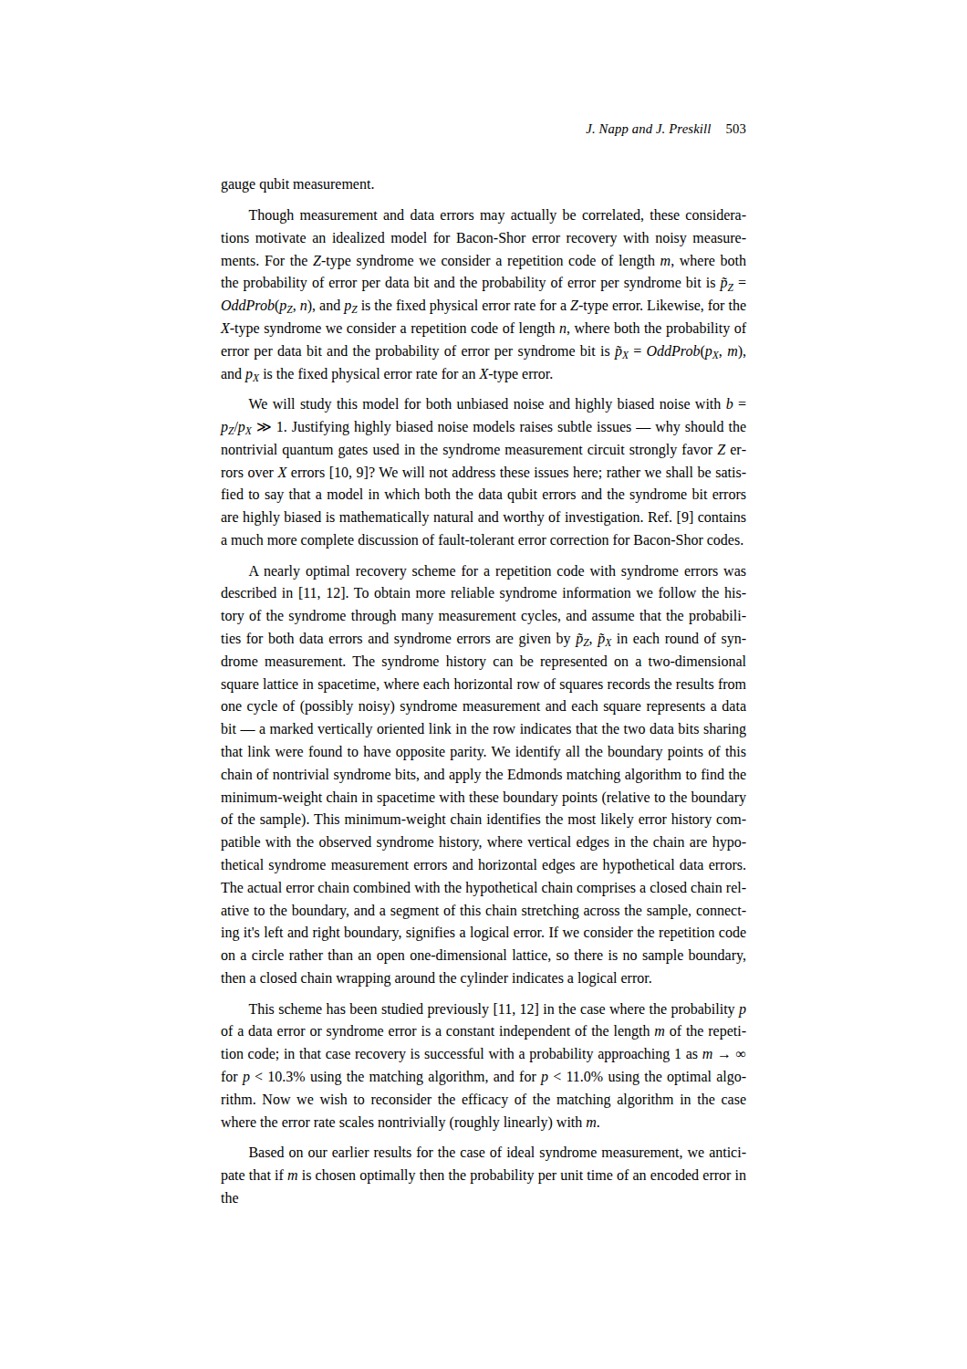J. Napp and J. Preskill503
gauge qubit measurement.
Though measurement and data errors may actually be correlated, these considerations motivate an idealized model for Bacon-Shor error recovery with noisy measurements. For the Z-type syndrome we consider a repetition code of length m, where both the probability of error per data bit and the probability of error per syndrome bit is p̃Z = OddProb(pZ, n), and pZ is the fixed physical error rate for a Z-type error. Likewise, for the X-type syndrome we consider a repetition code of length n, where both the probability of error per data bit and the probability of error per syndrome bit is p̃X = OddProb(pX, m), and pX is the fixed physical error rate for an X-type error.
We will study this model for both unbiased noise and highly biased noise with b = pZ/pX ≫ 1. Justifying highly biased noise models raises subtle issues — why should the nontrivial quantum gates used in the syndrome measurement circuit strongly favor Z errors over X errors [10, 9]? We will not address these issues here; rather we shall be satisfied to say that a model in which both the data qubit errors and the syndrome bit errors are highly biased is mathematically natural and worthy of investigation. Ref. [9] contains a much more complete discussion of fault-tolerant error correction for Bacon-Shor codes.
A nearly optimal recovery scheme for a repetition code with syndrome errors was described in [11, 12]. To obtain more reliable syndrome information we follow the history of the syndrome through many measurement cycles, and assume that the probabilities for both data errors and syndrome errors are given by p̃Z, p̃X in each round of syndrome measurement. The syndrome history can be represented on a two-dimensional square lattice in spacetime, where each horizontal row of squares records the results from one cycle of (possibly noisy) syndrome measurement and each square represents a data bit — a marked vertically oriented link in the row indicates that the two data bits sharing that link were found to have opposite parity. We identify all the boundary points of this chain of nontrivial syndrome bits, and apply the Edmonds matching algorithm to find the minimum-weight chain in spacetime with these boundary points (relative to the boundary of the sample). This minimum-weight chain identifies the most likely error history compatible with the observed syndrome history, where vertical edges in the chain are hypothetical syndrome measurement errors and horizontal edges are hypothetical data errors. The actual error chain combined with the hypothetical chain comprises a closed chain relative to the boundary, and a segment of this chain stretching across the sample, connecting it's left and right boundary, signifies a logical error. If we consider the repetition code on a circle rather than an open one-dimensional lattice, so there is no sample boundary, then a closed chain wrapping around the cylinder indicates a logical error.
This scheme has been studied previously [11, 12] in the case where the probability p of a data error or syndrome error is a constant independent of the length m of the repetition code; in that case recovery is successful with a probability approaching 1 as m → ∞ for p < 10.3% using the matching algorithm, and for p < 11.0% using the optimal algorithm. Now we wish to reconsider the efficacy of the matching algorithm in the case where the error rate scales nontrivially (roughly linearly) with m.
Based on our earlier results for the case of ideal syndrome measurement, we anticipate that if m is chosen optimally then the probability per unit time of an encoded error in the